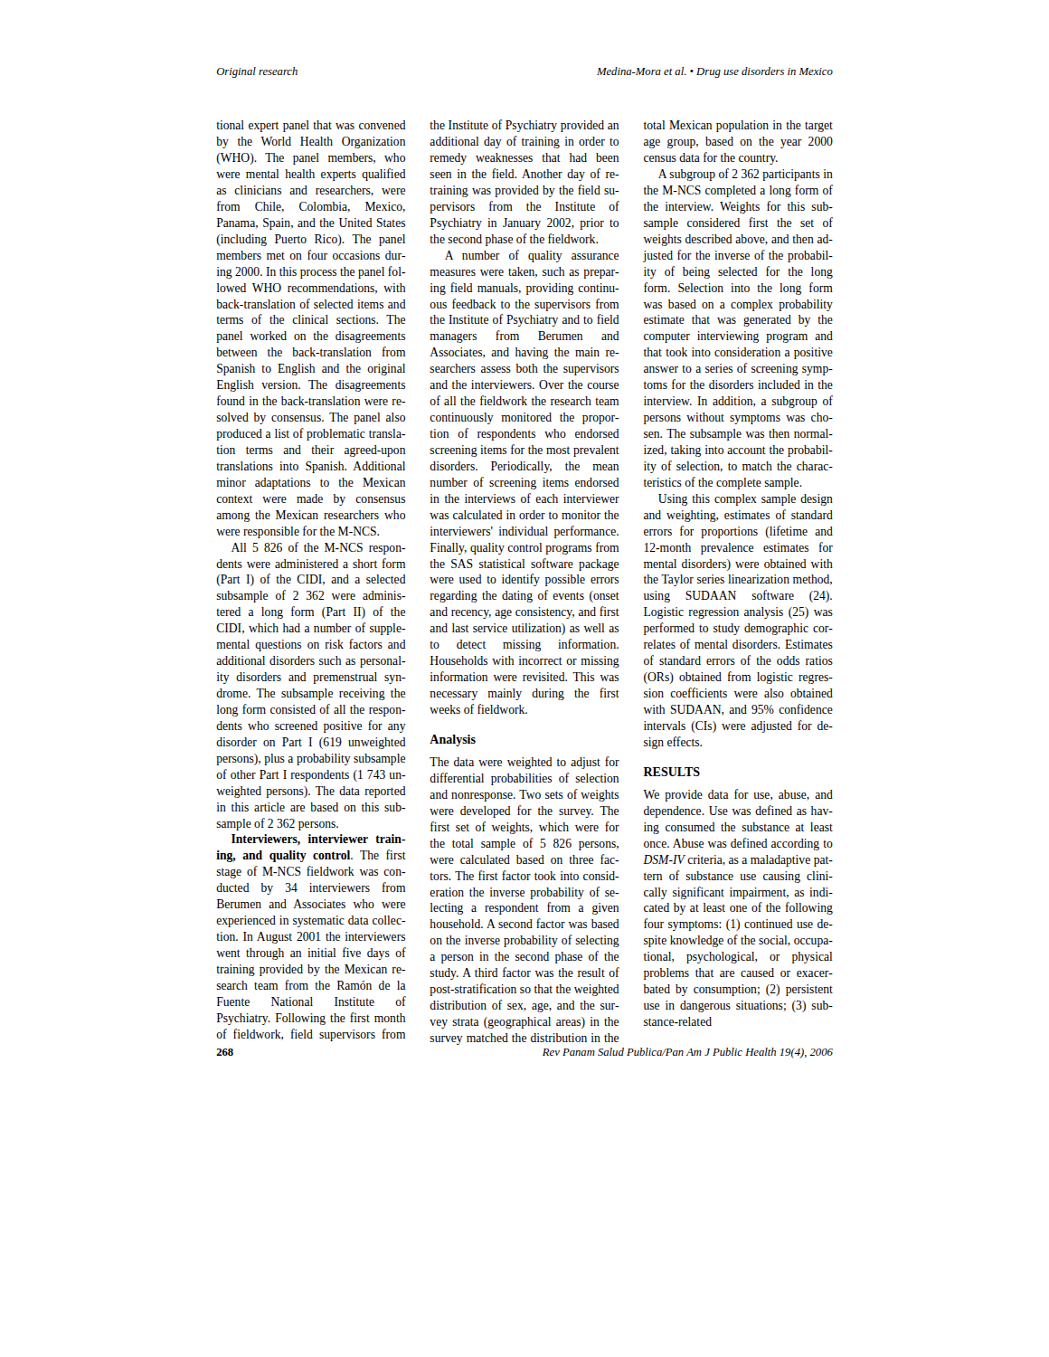Original research
Medina-Mora et al. • Drug use disorders in Mexico
tional expert panel that was convened by the World Health Organization (WHO). The panel members, who were mental health experts qualified as clinicians and researchers, were from Chile, Colombia, Mexico, Panama, Spain, and the United States (including Puerto Rico). The panel members met on four occasions during 2000. In this process the panel followed WHO recommendations, with back-translation of selected items and terms of the clinical sections. The panel worked on the disagreements between the back-translation from Spanish to English and the original English version. The disagreements found in the back-translation were resolved by consensus. The panel also produced a list of problematic translation terms and their agreed-upon translations into Spanish. Additional minor adaptations to the Mexican context were made by consensus among the Mexican researchers who were responsible for the M-NCS.
All 5 826 of the M-NCS respondents were administered a short form (Part I) of the CIDI, and a selected subsample of 2 362 were administered a long form (Part II) of the CIDI, which had a number of supplemental questions on risk factors and additional disorders such as personality disorders and premenstrual syndrome. The subsample receiving the long form consisted of all the respondents who screened positive for any disorder on Part I (619 unweighted persons), plus a probability subsample of other Part I respondents (1 743 unweighted persons). The data reported in this article are based on this subsample of 2 362 persons.
Interviewers, interviewer training, and quality control. The first stage of M-NCS fieldwork was conducted by 34 interviewers from Berumen and Associates who were experienced in systematic data collection. In August 2001 the interviewers went through an initial five days of training provided by the Mexican research team from the Ramón de la Fuente National Institute of Psychiatry. Following the first month of fieldwork, field supervisors from the Institute of Psychiatry provided an additional day of training in order to remedy weaknesses that had been seen in the field. Another day of retraining was provided by the field supervisors from the Institute of Psychiatry in January 2002, prior to the second phase of the fieldwork.
A number of quality assurance measures were taken, such as preparing field manuals, providing continuous feedback to the supervisors from the Institute of Psychiatry and to field managers from Berumen and Associates, and having the main researchers assess both the supervisors and the interviewers. Over the course of all the fieldwork the research team continuously monitored the proportion of respondents who endorsed screening items for the most prevalent disorders. Periodically, the mean number of screening items endorsed in the interviews of each interviewer was calculated in order to monitor the interviewers' individual performance. Finally, quality control programs from the SAS statistical software package were used to identify possible errors regarding the dating of events (onset and recency, age consistency, and first and last service utilization) as well as to detect missing information. Households with incorrect or missing information were revisited. This was necessary mainly during the first weeks of fieldwork.
Analysis
The data were weighted to adjust for differential probabilities of selection and nonresponse. Two sets of weights were developed for the survey. The first set of weights, which were for the total sample of 5 826 persons, were calculated based on three factors. The first factor took into consideration the inverse probability of selecting a respondent from a given household. A second factor was based on the inverse probability of selecting a person in the second phase of the study. A third factor was the result of post-stratification so that the weighted distribution of sex, age, and the survey strata (geographical areas) in the survey matched the distribution in the total Mexican population in the target age group, based on the year 2000 census data for the country.
A subgroup of 2 362 participants in the M-NCS completed a long form of the interview. Weights for this subsample considered first the set of weights described above, and then adjusted for the inverse of the probability of being selected for the long form. Selection into the long form was based on a complex probability estimate that was generated by the computer interviewing program and that took into consideration a positive answer to a series of screening symptoms for the disorders included in the interview. In addition, a subgroup of persons without symptoms was chosen. The subsample was then normalized, taking into account the probability of selection, to match the characteristics of the complete sample.
Using this complex sample design and weighting, estimates of standard errors for proportions (lifetime and 12-month prevalence estimates for mental disorders) were obtained with the Taylor series linearization method, using SUDAAN software (24). Logistic regression analysis (25) was performed to study demographic correlates of mental disorders. Estimates of standard errors of the odds ratios (ORs) obtained from logistic regression coefficients were also obtained with SUDAAN, and 95% confidence intervals (CIs) were adjusted for design effects.
RESULTS
We provide data for use, abuse, and dependence. Use was defined as having consumed the substance at least once. Abuse was defined according to DSM-IV criteria, as a maladaptive pattern of substance use causing clinically significant impairment, as indicated by at least one of the following four symptoms: (1) continued use despite knowledge of the social, occupational, psychological, or physical problems that are caused or exacerbated by consumption; (2) persistent use in dangerous situations; (3) substance-related
268
Rev Panam Salud Publica/Pan Am J Public Health 19(4), 2006